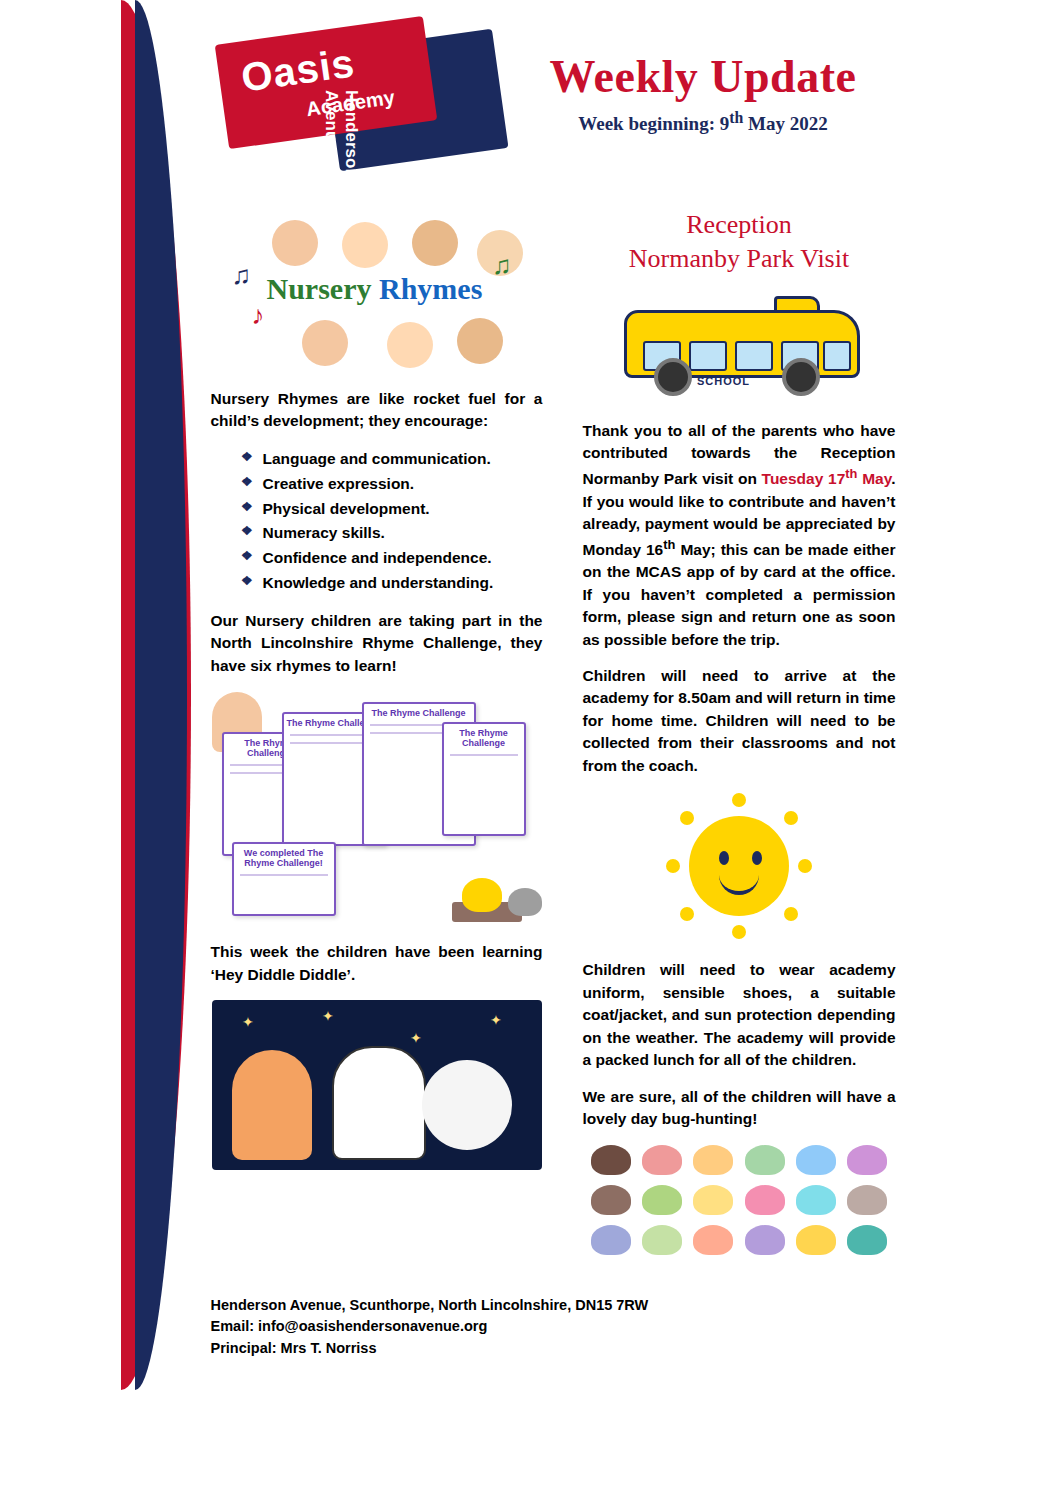Oasis
Academy
Henderson Avenue
Weekly Update
Week beginning: 9th May 2022
♫
♪
♫
♪
Nursery Rhymes
Nursery Rhymes are like rocket fuel for a child’s development; they encourage:
Language and communication.
Creative expression.
Physical development.
Numeracy skills.
Confidence and independence.
Knowledge and understanding.
Our Nursery children are taking part in the North Lincolnshire Rhyme Challenge, they have six rhymes to learn!
The Rhyme Challenge
The Rhyme Challenge
The Rhyme Challenge
The Rhyme Challenge
We completed The Rhyme Challenge!
This week the children have been learning ‘Hey Diddle Diddle’.
✦
✦
✦
✦
Reception
Normanby Park Visit
SCHOOL
Thank you to all of the parents who have contributed towards the Reception Normanby Park visit on Tuesday 17th May. If you would like to contribute and haven’t already, payment would be appreciated by Monday 16th May; this can be made either on the MCAS app of by card at the office. If you haven’t completed a permission form, please sign and return one as soon as possible before the trip.
Children will need to arrive at the academy for 8.50am and will return in time for home time. Children will need to be collected from their classrooms and not from the coach.
Children will need to wear academy uniform, sensible shoes, a suitable coat/jacket, and sun protection depending on the weather. The academy will provide a packed lunch for all of the children.
We are sure, all of the children will have a lovely day bug-hunting!
Henderson Avenue, Scunthorpe, North Lincolnshire, DN15 7RW
Email: info@oasishendersonavenue.org
Principal: Mrs T. Norriss